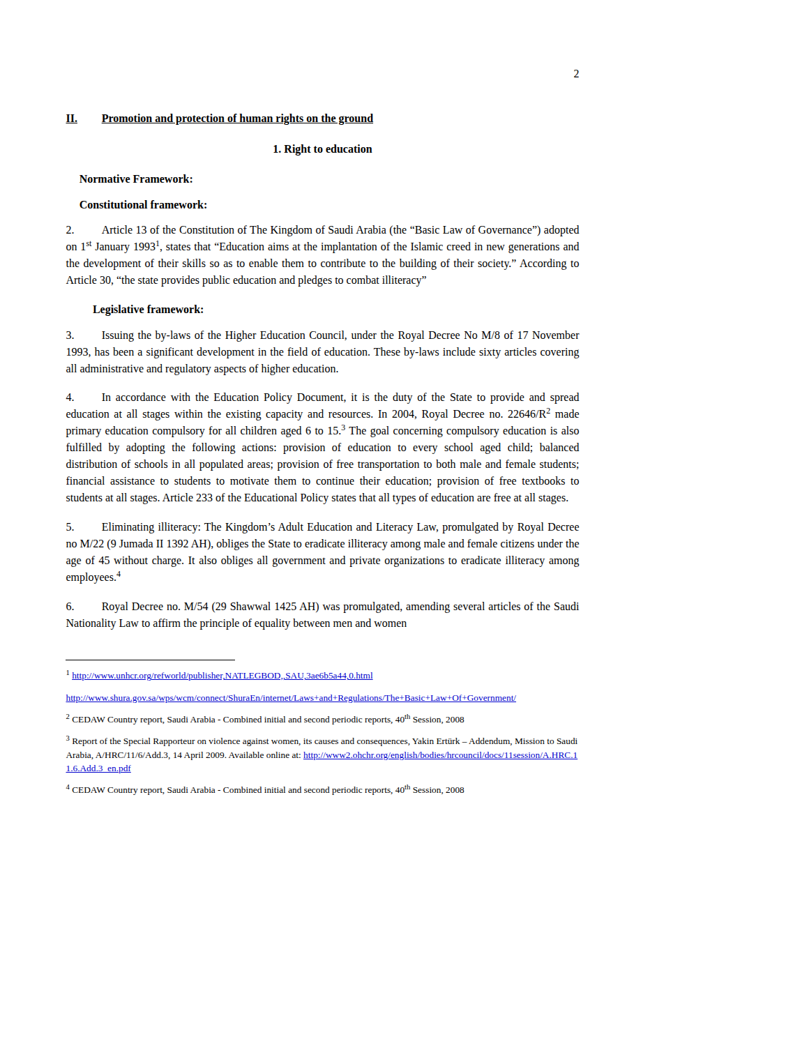2
II. Promotion and protection of human rights on the ground
1. Right to education
Normative Framework:
Constitutional framework:
2. Article 13 of the Constitution of The Kingdom of Saudi Arabia (the “Basic Law of Governance”) adopted on 1st January 19931, states that “Education aims at the implantation of the Islamic creed in new generations and the development of their skills so as to enable them to contribute to the building of their society.” According to Article 30, “the state provides public education and pledges to combat illiteracy”
Legislative framework:
3. Issuing the by-laws of the Higher Education Council, under the Royal Decree No M/8 of 17 November 1993, has been a significant development in the field of education. These by-laws include sixty articles covering all administrative and regulatory aspects of higher education.
4. In accordance with the Education Policy Document, it is the duty of the State to provide and spread education at all stages within the existing capacity and resources. In 2004, Royal Decree no. 22646/R2 made primary education compulsory for all children aged 6 to 15.3 The goal concerning compulsory education is also fulfilled by adopting the following actions: provision of education to every school aged child; balanced distribution of schools in all populated areas; provision of free transportation to both male and female students; financial assistance to students to motivate them to continue their education; provision of free textbooks to students at all stages. Article 233 of the Educational Policy states that all types of education are free at all stages.
5. Eliminating illiteracy: The Kingdom’s Adult Education and Literacy Law, promulgated by Royal Decree no M/22 (9 Jumada II 1392 AH), obliges the State to eradicate illiteracy among male and female citizens under the age of 45 without charge. It also obliges all government and private organizations to eradicate illiteracy among employees.4
6. Royal Decree no. M/54 (29 Shawwal 1425 AH) was promulgated, amending several articles of the Saudi Nationality Law to affirm the principle of equality between men and women
1 http://www.unhcr.org/refworld/publisher,NATLEGBOD,,SAU,3ae6b5a44,0.html
http://www.shura.gov.sa/wps/wcm/connect/ShuraEn/internet/Laws+and+Regulations/The+Basic+Law+Of+Government/
2 CEDAW Country report, Saudi Arabia - Combined initial and second periodic reports, 40th Session, 2008
3 Report of the Special Rapporteur on violence against women, its causes and consequences, Yakin Ertürk – Addendum, Mission to Saudi Arabia, A/HRC/11/6/Add.3, 14 April 2009. Available online at: http://www2.ohchr.org/english/bodies/hrcouncil/docs/11session/A.HRC.11.6.Add.3_en.pdf
4 CEDAW Country report, Saudi Arabia - Combined initial and second periodic reports, 40th Session, 2008